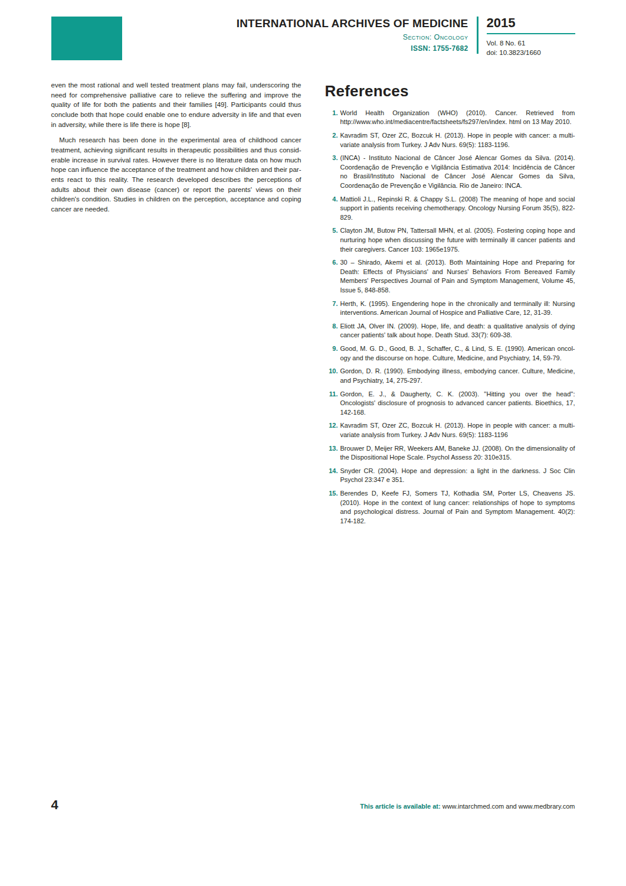International Archives of Medicine
Section: Oncology
ISSN: 1755-7682
2015
Vol. 8 No. 61
doi: 10.3823/1660
even the most rational and well tested treatment plans may fail, underscoring the need for comprehensive palliative care to relieve the suffering and improve the quality of life for both the patients and their families [49]. Participants could thus conclude both that hope could enable one to endure adversity in life and that even in adversity, while there is life there is hope [8].
Much research has been done in the experimental area of childhood cancer treatment, achieving significant results in therapeutic possibilities and thus considerable increase in survival rates. However there is no literature data on how much hope can influence the acceptance of the treatment and how children and their parents react to this reality. The research developed describes the perceptions of adults about their own disease (cancer) or report the parents' views on their children's condition. Studies in children on the perception, acceptance and coping cancer are needed.
References
World Health Organization (WHO) (2010). Cancer. Retrieved from http://www.who.int/mediacentre/factsheets/fs297/en/index. html on 13 May 2010.
Kavradim ST, Ozer ZC, Bozcuk H. (2013). Hope in people with cancer: a multivariate analysis from Turkey. J Adv Nurs. 69(5): 1183-1196.
(INCA) - Instituto Nacional de Câncer José Alencar Gomes da Silva. (2014). Coordenação de Prevenção e Vigilância Estimativa 2014: Incidência de Câncer no Brasil/Instituto Nacional de Câncer José Alencar Gomes da Silva, Coordenação de Prevenção e Vigilância. Rio de Janeiro: INCA.
Mattioli J.L., Repinski R. & Chappy S.L. (2008) The meaning of hope and social support in patients receiving chemotherapy. Oncology Nursing Forum 35(5), 822-829.
Clayton JM, Butow PN, Tattersall MHN, et al. (2005). Fostering coping hope and nurturing hope when discussing the future with terminally ill cancer patients and their caregivers. Cancer 103: 1965e1975.
30 – Shirado, Akemi et al. (2013). Both Maintaining Hope and Preparing for Death: Effects of Physicians' and Nurses' Behaviors From Bereaved Family Members' Perspectives Journal of Pain and Symptom Management, Volume 45, Issue 5, 848-858.
Herth, K. (1995). Engendering hope in the chronically and terminally ill: Nursing interventions. American Journal of Hospice and Palliative Care, 12, 31-39.
Eliott JA, Olver IN. (2009). Hope, life, and death: a qualitative analysis of dying cancer patients' talk about hope. Death Stud. 33(7): 609-38.
Good, M. G. D., Good, B. J., Schaffer, C., & Lind, S. E. (1990). American oncology and the discourse on hope. Culture, Medicine, and Psychiatry, 14, 59-79.
Gordon, D. R. (1990). Embodying illness, embodying cancer. Culture, Medicine, and Psychiatry, 14, 275-297.
Gordon, E. J., & Daugherty, C. K. (2003). ''Hitting you over the head'': Oncologists' disclosure of prognosis to advanced cancer patients. Bioethics, 17, 142-168.
Kavradim ST, Ozer ZC, Bozcuk H. (2013). Hope in people with cancer: a multivariate analysis from Turkey. J Adv Nurs. 69(5): 1183-1196
Brouwer D, Meijer RR, Weekers AM, Baneke JJ. (2008). On the dimensionality of the Dispositional Hope Scale. Psychol Assess 20: 310e315.
Snyder CR. (2004). Hope and depression: a light in the darkness. J Soc Clin Psychol 23:347 e 351.
Berendes D, Keefe FJ, Somers TJ, Kothadia SM, Porter LS, Cheavens JS. (2010). Hope in the context of lung cancer: relationships of hope to symptoms and psychological distress. Journal of Pain and Symptom Management. 40(2): 174-182.
4
This article is available at: www.intarchmed.com and www.medbrary.com